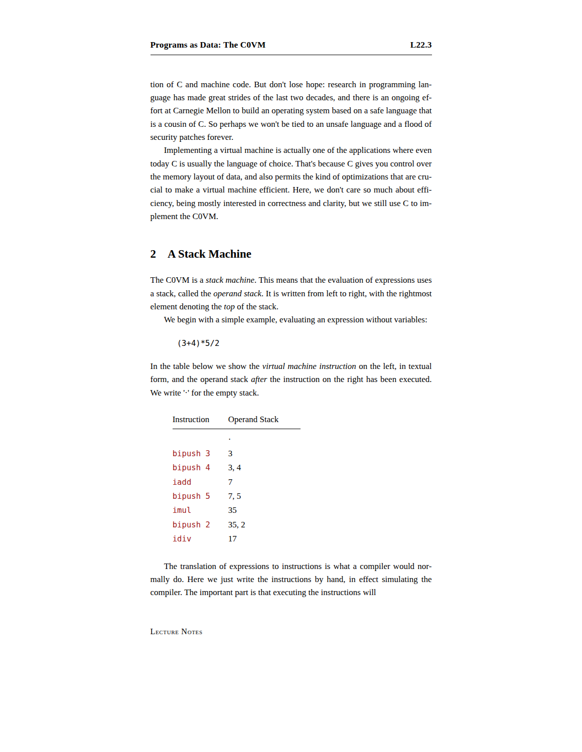Programs as Data: The C0VM L22.3
tion of C and machine code. But don't lose hope: research in programming language has made great strides of the last two decades, and there is an ongoing effort at Carnegie Mellon to build an operating system based on a safe language that is a cousin of C. So perhaps we won't be tied to an unsafe language and a flood of security patches forever.
Implementing a virtual machine is actually one of the applications where even today C is usually the language of choice. That's because C gives you control over the memory layout of data, and also permits the kind of optimizations that are crucial to make a virtual machine efficient. Here, we don't care so much about efficiency, being mostly interested in correctness and clarity, but we still use C to implement the C0VM.
2 A Stack Machine
The C0VM is a stack machine. This means that the evaluation of expressions uses a stack, called the operand stack. It is written from left to right, with the rightmost element denoting the top of the stack.
We begin with a simple example, evaluating an expression without variables:
(3+4)*5/2
In the table below we show the virtual machine instruction on the left, in textual form, and the operand stack after the instruction on the right has been executed. We write '·' for the empty stack.
| Instruction | Operand Stack |
| --- | --- |
| | · |
| bipush 3 | 3 |
| bipush 4 | 3, 4 |
| iadd | 7 |
| bipush 5 | 7, 5 |
| imul | 35 |
| bipush 2 | 35, 2 |
| idiv | 17 |
The translation of expressions to instructions is what a compiler would normally do. Here we just write the instructions by hand, in effect simulating the compiler. The important part is that executing the instructions will
Lecture Notes